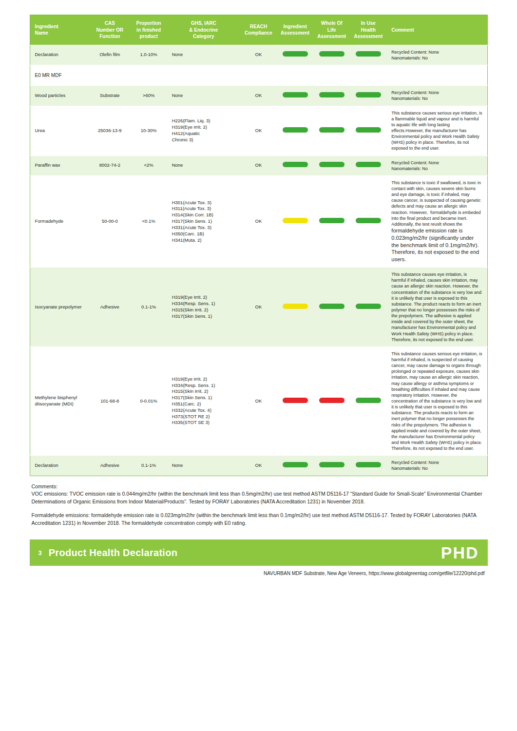| Ingredient Name | CAS Number OR Function | Proportion in finished product | GHS, IARC & Endocrine Category | REACH Compliance | Ingredient Assessment | Whole Of Life Assessment | In Use Health Assessment | Comment |
| --- | --- | --- | --- | --- | --- | --- | --- | --- |
| Declaration | Olefin film | 1.0-10% | None | OK | | | | Recycled Content: None Nanomaterials: No |
| E0 MR MDF |
| Wood particles | Substrate | >60% | None | OK | | | | Recycled Content: None Nanomaterials: No |
| Urea | 25036-13-9 | 10-30% | H226(Flam. Liq. 3) H319(Eye Irrit. 2) H412(Aquatic Chronic 3) | OK | | | | This substance causes serious eye irritation, is a flammable liquid and vapour and is harmful to aquatic life with long lasting effects.However, the manufacturer has Environmental policy and Work Health Safety (WHS) policy in place. Therefore, its not exposed to the end user. |
| Paraffin wax | 8002-74-2 | <2% | None | OK | | | | Recycled Content: None Nanomaterials: No |
| Formadehyde | 50-00-0 | <0.1% | H301(Acute Tox. 3) H311(Acute Tox. 3) H314(Skin Corr. 1B) H317(Skin Sens. 1) H331(Acute Tox. 3) H350(Carc. 1B) H341(Muta. 2) | OK | | | | This substance is toxic if swallowed, is toxic in contact with skin, causes severe skin burns and eye damage, is toxic if inhaled, may cause cancer, is suspected of causing genetic defects and may cause an allergic skin reaction. However, formaldehyde is embeded into the final product and became inert. Additonally, the test reuslt shows the formaldehyde emission rate is 0.023mg/m2/hr (significantly under the benchmark limit of 0.1mg/m2/hr). Therefore, its not exposed to the end users. |
| Isocyanate prepolymer | Adhesive | 0.1-1% | H319(Eye Irrit. 2) H334(Resp. Sens. 1) H315(Skin Irrit. 2) H317(Skin Sens. 1) | OK | | | | This substance causes eye irritation, is harmful if inhaled, causes skin irritation, may cause an allergic skin reaction. However, the concentration of the substance is very low and it is unlikely that user is exposed to this substance. The product reacts to form an inert polymer that no longer possesses the risks of the prepolymers. The adhesive is applied inside and covered by the outer sheet, the manufacturer has Environmental policy and Work Health Safety (WHS) policy in place. Therefore, its not exposed to the end user. |
| Methylene bisphenyl diisocyanate (MDI) | 101-68-8 | 0-0.01% | H319(Eye Irrit. 2) H334(Resp. Sens. 1) H315(Skin Irrit. 2) H317(Skin Sens. 1) H351(Carc. 2) H332(Acute Tox. 4) H373(STOT RE 2) H335(STOT SE 3) | OK | | | | This substance causes serious eye irritation, is harmful if inhaled, is suspected of causing cancer, may cause damage to organs through prolonged or repeated exposure, causes skin irritation, may cause an allergic skin reaction, may cause allergy or asthma symptoms or breathing difficulties if inhaled and may cause respiratory irritation. However, the concentration of the substance is very low and it is unlikely that user is exposed to this substance. The products reacts to form an inert polymer that no longer possesses the risks of the prepolymers. The adhesive is applied inside and covered by the outer sheet, the manufacturer has Environmental policy and Work Health Safety (WHS) policy in place. Therefore, its not exposed to the end user. |
| Declaration | Adhesive | 0.1-1% | None | OK | | | | Recycled Content: None Nanomaterials: No |
Comments:
VOC emissions: TVOC emission rate is 0.044mg/m2/hr (within the benchmark limit less than 0.5mg/m2/hr) use test method ASTM D5116-17 “Standard Guide for Small-Scale” Environmental Chamber Determinations of Organic Emissions from Indoor Material/Products”. Tested by FORAY Laboratories (NATA Accreditation 1231) in November 2018.
Formaldehyde emissions: formaldehyde emission rate is 0.023mg/m2/hr (within the benchmark limit less than 0.1mg/m2/hr) use test method ASTM D5116-17. Tested by FORAY Laboratories (NATA Accreditation 1231) in November 2018. The formaldehyde concentration comply with E0 rating.
3 Product Health Declaration PHD
NAVURBAN MDF Substrate, New Age Veneers, https://www.globalgreentag.com/getfile/12220/phd.pdf